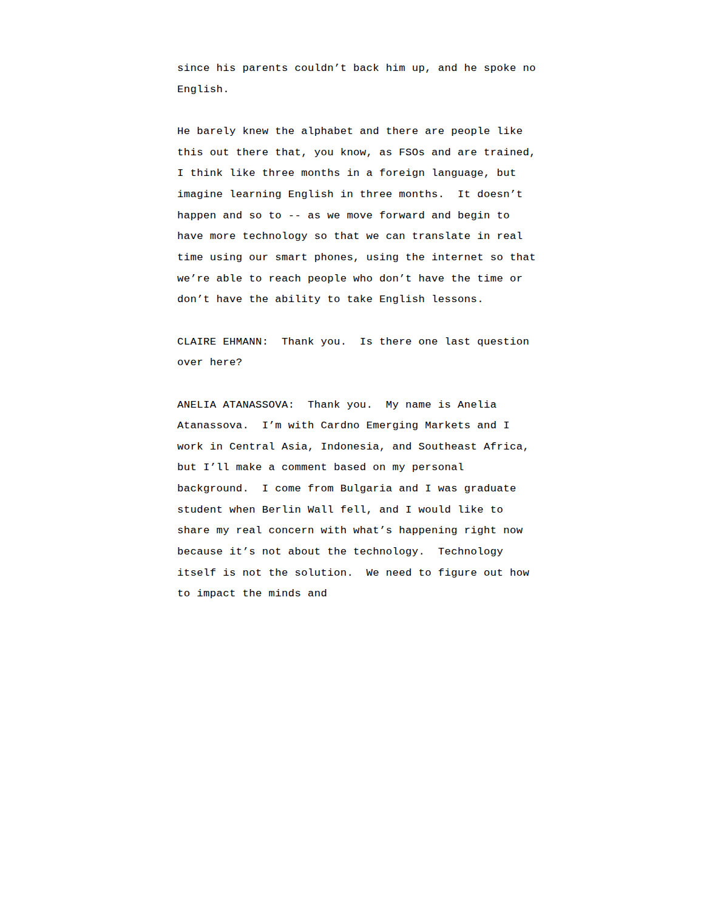since his parents couldn’t back him up, and he spoke no English.
He barely knew the alphabet and there are people like this out there that, you know, as FSOs and are trained, I think like three months in a foreign language, but imagine learning English in three months. It doesn’t happen and so to -- as we move forward and begin to have more technology so that we can translate in real time using our smart phones, using the internet so that we’re able to reach people who don’t have the time or don’t have the ability to take English lessons.
CLAIRE EHMANN: Thank you. Is there one last question over here?
ANELIA ATANASSOVA: Thank you. My name is Anelia Atanassova. I’m with Cardno Emerging Markets and I work in Central Asia, Indonesia, and Southeast Africa, but I’ll make a comment based on my personal background. I come from Bulgaria and I was graduate student when Berlin Wall fell, and I would like to share my real concern with what’s happening right now because it’s not about the technology. Technology itself is not the solution. We need to figure out how to impact the minds and